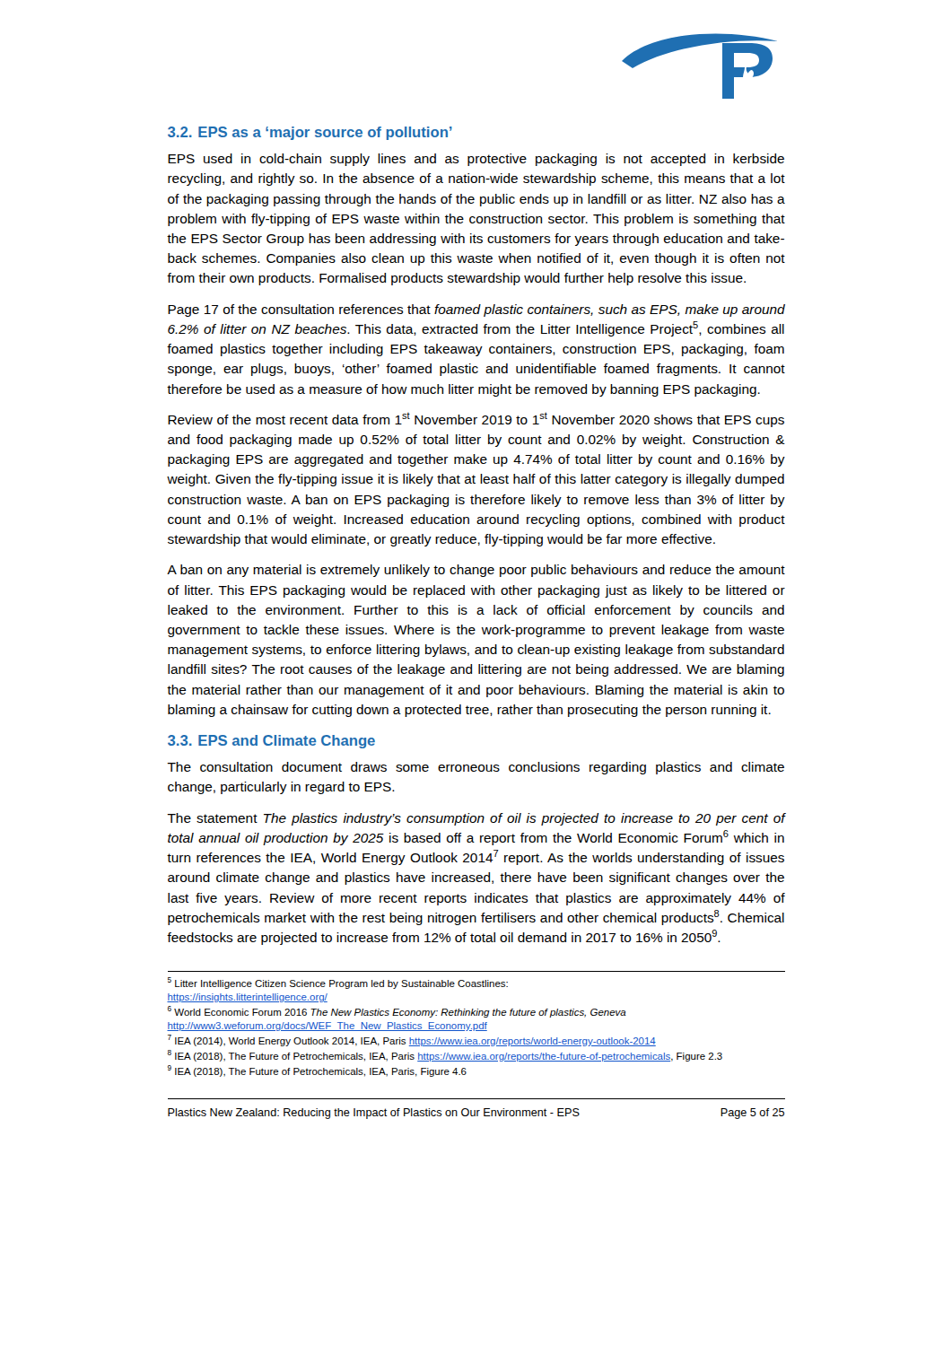3.2. EPS as a ‘major source of pollution’
EPS used in cold-chain supply lines and as protective packaging is not accepted in kerbside recycling, and rightly so. In the absence of a nation-wide stewardship scheme, this means that a lot of the packaging passing through the hands of the public ends up in landfill or as litter. NZ also has a problem with fly-tipping of EPS waste within the construction sector. This problem is something that the EPS Sector Group has been addressing with its customers for years through education and take-back schemes. Companies also clean up this waste when notified of it, even though it is often not from their own products. Formalised products stewardship would further help resolve this issue.
Page 17 of the consultation references that foamed plastic containers, such as EPS, make up around 6.2% of litter on NZ beaches. This data, extracted from the Litter Intelligence Project5, combines all foamed plastics together including EPS takeaway containers, construction EPS, packaging, foam sponge, ear plugs, buoys, ‘other’ foamed plastic and unidentifiable foamed fragments. It cannot therefore be used as a measure of how much litter might be removed by banning EPS packaging.
Review of the most recent data from 1st November 2019 to 1st November 2020 shows that EPS cups and food packaging made up 0.52% of total litter by count and 0.02% by weight. Construction & packaging EPS are aggregated and together make up 4.74% of total litter by count and 0.16% by weight. Given the fly-tipping issue it is likely that at least half of this latter category is illegally dumped construction waste. A ban on EPS packaging is therefore likely to remove less than 3% of litter by count and 0.1% of weight. Increased education around recycling options, combined with product stewardship that would eliminate, or greatly reduce, fly-tipping would be far more effective.
A ban on any material is extremely unlikely to change poor public behaviours and reduce the amount of litter. This EPS packaging would be replaced with other packaging just as likely to be littered or leaked to the environment. Further to this is a lack of official enforcement by councils and government to tackle these issues. Where is the work-programme to prevent leakage from waste management systems, to enforce littering bylaws, and to clean-up existing leakage from substandard landfill sites? The root causes of the leakage and littering are not being addressed. We are blaming the material rather than our management of it and poor behaviours. Blaming the material is akin to blaming a chainsaw for cutting down a protected tree, rather than prosecuting the person running it.
3.3. EPS and Climate Change
The consultation document draws some erroneous conclusions regarding plastics and climate change, particularly in regard to EPS.
The statement The plastics industry’s consumption of oil is projected to increase to 20 per cent of total annual oil production by 2025 is based off a report from the World Economic Forum6 which in turn references the IEA, World Energy Outlook 20147 report. As the worlds understanding of issues around climate change and plastics have increased, there have been significant changes over the last five years. Review of more recent reports indicates that plastics are approximately 44% of petrochemicals market with the rest being nitrogen fertilisers and other chemical products8. Chemical feedstocks are projected to increase from 12% of total oil demand in 2017 to 16% in 20509.
5 Litter Intelligence Citizen Science Program led by Sustainable Coastlines:
https://insights.litterintelligence.org/
6 World Economic Forum 2016 The New Plastics Economy: Rethinking the future of plastics, Geneva
http://www3.weforum.org/docs/WEF_The_New_Plastics_Economy.pdf
7 IEA (2014), World Energy Outlook 2014, IEA, Paris https://www.iea.org/reports/world-energy-outlook-2014
8 IEA (2018), The Future of Petrochemicals, IEA, Paris https://www.iea.org/reports/the-future-of-petrochemicals, Figure 2.3
9 IEA (2018), The Future of Petrochemicals, IEA, Paris, Figure 4.6
Plastics New Zealand: Reducing the Impact of Plastics on Our Environment - EPS Page 5 of 25